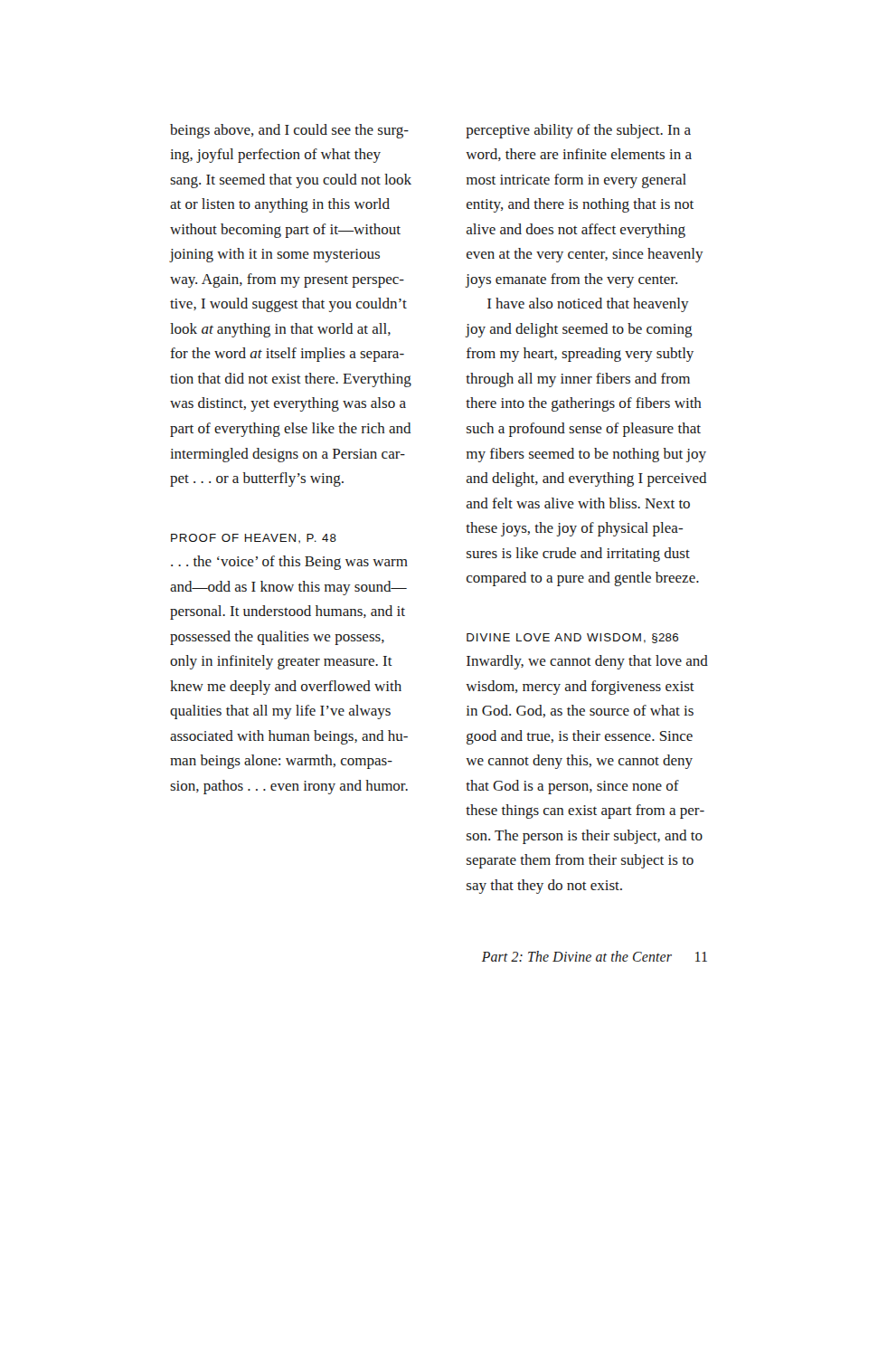beings above, and I could see the surging, joyful perfection of what they sang. It seemed that you could not look at or listen to anything in this world without becoming part of it—without joining with it in some mysterious way. Again, from my present perspective, I would suggest that you couldn’t look at anything in that world at all, for the word at itself implies a separation that did not exist there. Everything was distinct, yet everything was also a part of everything else like the rich and intermingled designs on a Persian carpet . . . or a butterfly’s wing.
Proof of Heaven, p. 48
. . . the ‘voice’ of this Being was warm and—odd as I know this may sound—personal. It understood humans, and it possessed the qualities we possess, only in infinitely greater measure. It knew me deeply and overflowed with qualities that all my life I’ve always associated with human beings, and human beings alone: warmth, compassion, pathos . . . even irony and humor.
perceptive ability of the subject. In a word, there are infinite elements in a most intricate form in every general entity, and there is nothing that is not alive and does not affect everything even at the very center, since heavenly joys emanate from the very center.
I have also noticed that heavenly joy and delight seemed to be coming from my heart, spreading very subtly through all my inner fibers and from there into the gatherings of fibers with such a profound sense of pleasure that my fibers seemed to be nothing but joy and delight, and everything I perceived and felt was alive with bliss. Next to these joys, the joy of physical pleasures is like crude and irritating dust compared to a pure and gentle breeze.
Divine Love and Wisdom, §286
Inwardly, we cannot deny that love and wisdom, mercy and forgiveness exist in God. God, as the source of what is good and true, is their essence. Since we cannot deny this, we cannot deny that God is a person, since none of these things can exist apart from a person. The person is their subject, and to separate them from their subject is to say that they do not exist.
Part 2: The Divine at the Center 11